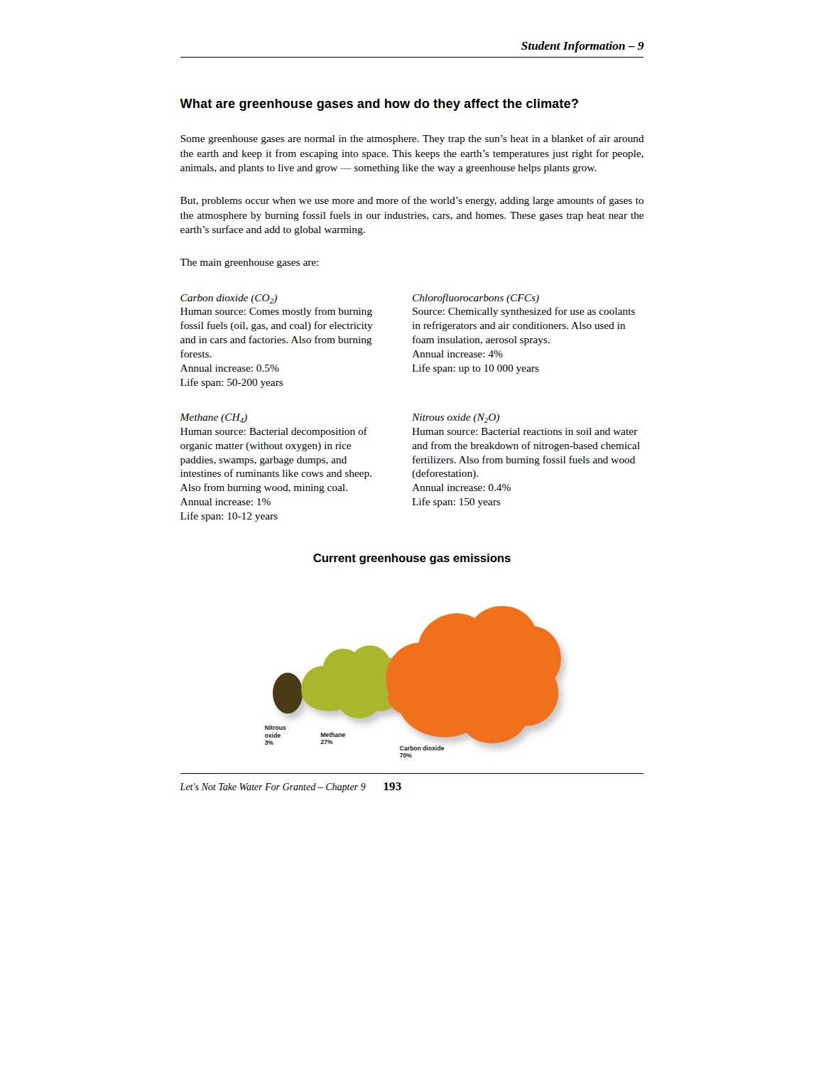Student Information – 9
What are greenhouse gases and how do they affect the climate?
Some greenhouse gases are normal in the atmosphere. They trap the sun’s heat in a blanket of air around the earth and keep it from escaping into space. This keeps the earth’s temperatures just right for people, animals, and plants to live and grow — something like the way a greenhouse helps plants grow.
But, problems occur when we use more and more of the world’s energy, adding large amounts of gases to the atmosphere by burning fossil fuels in our industries, cars, and homes. These gases trap heat near the earth’s surface and add to global warming.
The main greenhouse gases are:
| Carbon dioxide (CO 2 ) Human source: Comes mostly from burning fossil fuels (oil, gas, and coal) for electricity and in cars and factories. Also from burning forests. Annual increase: 0.5% Life span: 50-200 years | Chlorofluorocarbons (CFCs) Source: Chemically synthesized for use as coolants in refrigerators and air conditioners. Also used in foam insulation, aerosol sprays. Annual increase: 4% Life span: up to 10 000 years |
| Methane (CH 4 ) Human source: Bacterial decomposition of organic matter (without oxygen) in rice paddies, swamps, garbage dumps, and intestines of ruminants like cows and sheep. Also from burning wood, mining coal. Annual increase: 1% Life span: 10-12 years | Nitrous oxide (N 2 O) Human source: Bacterial reactions in soil and water and from the breakdown of nitrogen-based chemical fertilizers. Also from burning fossil fuels and wood (deforestation). Annual increase: 0.4% Life span: 150 years |
Current greenhouse gas emissions
Nitrous oxide 3% Methane 27% Carbon dioxide 70%
Let's Not Take Water For Granted – Chapter 9 193